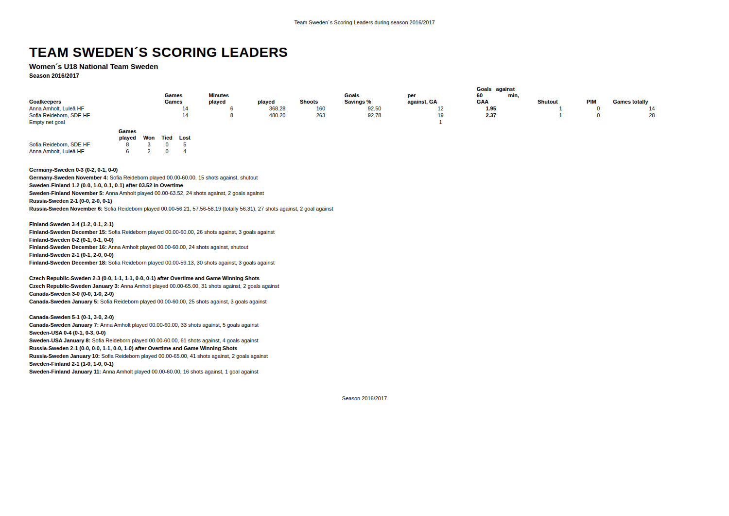Team Sweden´s Scoring Leaders during season 2016/2017
TEAM SWEDEN´S SCORING LEADERS
Women´s U18 National Team Sweden
Season 2016/2017
| | | | | | | | Goals against | | | |
| --- | --- | --- | --- | --- | --- | --- | --- | --- | --- | --- |
| | Games | Minutes | | | Goals | per | 60 | min, | | | |
| Goalkeepers | Games | played | played | Shoots | Savings % | against, GA | GAA | | Shutout | PIM | Games totally |
| Anna Amholt, Luleå HF | 14 | 6 | 368.28 | 160 | 92.50 | 12 | 1.95 | | 1 | 0 | 14 |
| Sofia Reideborn, SDE HF | 14 | 8 | 480.20 | 263 | 92.78 | 19 | 2.37 | | 1 | 0 | 28 |
| Empty net goal | | | | | | 1 | | | | | |
| | Games | | | |
| --- | --- | --- | --- | --- |
| | played | Won | Tied | Lost |
| Sofia Reideborn, SDE HF | 8 | 3 | 0 | 5 |
| Anna Amholt, Luleå HF | 6 | 2 | 0 | 4 |
Germany-Sweden 0-3 (0-2, 0-1, 0-0)
Germany-Sweden November 4: Sofia Reideborn played 00.00-60.00, 15 shots against, shutout
Sweden-Finland 1-2 (0-0, 1-0, 0-1, 0-1) after 03.52 in Overtime
Sweden-Finland November 5: Anna Amholt played 00.00-63.52, 24 shots against, 2 goals against
Russia-Sweden 2-1 (0-0, 2-0, 0-1)
Russia-Sweden November 6: Sofia Reideborn played 00.00-56.21, 57.56-58.19 (totally 56.31), 27 shots against, 2 goal against
Finland-Sweden 3-4 (1-2, 0-1, 2-1)
Finland-Sweden December 15: Sofia Reideborn played 00.00-60.00, 26 shots against, 3 goals against
Finland-Sweden 0-2 (0-1, 0-1, 0-0)
Finland-Sweden December 16: Anna Amholt played 00.00-60.00, 24 shots against, shutout
Finland-Sweden 2-1 (0-1, 2-0, 0-0)
Finland-Sweden December 18: Sofia Reideborn played 00.00-59.13, 30 shots against, 3 goals against
Czech Republic-Sweden 2-3 (0-0, 1-1, 1-1, 0-0, 0-1) after Overtime and Game Winning Shots
Czech Republic-Sweden January 3: Anna Amholt played 00.00-65.00, 31 shots against, 2 goals against
Canada-Sweden 3-0 (0-0, 1-0, 2-0)
Canada-Sweden January 5: Sofia Reideborn played 00.00-60.00, 25 shots against, 3 goals against
Canada-Sweden 5-1 (0-1, 3-0, 2-0)
Canada-Sweden January 7: Anna Amholt played 00.00-60.00, 33 shots against, 5 goals against
Sweden-USA 0-4 (0-1, 0-3, 0-0)
Sweden-USA January 8: Sofia Reideborn played 00.00-60.00, 61 shots against, 4 goals against
Russia-Sweden 2-1 (0-0, 0-0, 1-1, 0-0, 1-0) after Overtime and Game Winning Shots
Russia-Sweden January 10: Sofia Reideborn played 00.00-65.00, 41 shots against, 2 goals against
Sweden-Finland 2-1 (1-0, 1-0, 0-1)
Sweden-Finland January 11: Anna Amholt played 00.00-60.00, 16 shots against, 1 goal against
Season 2016/2017